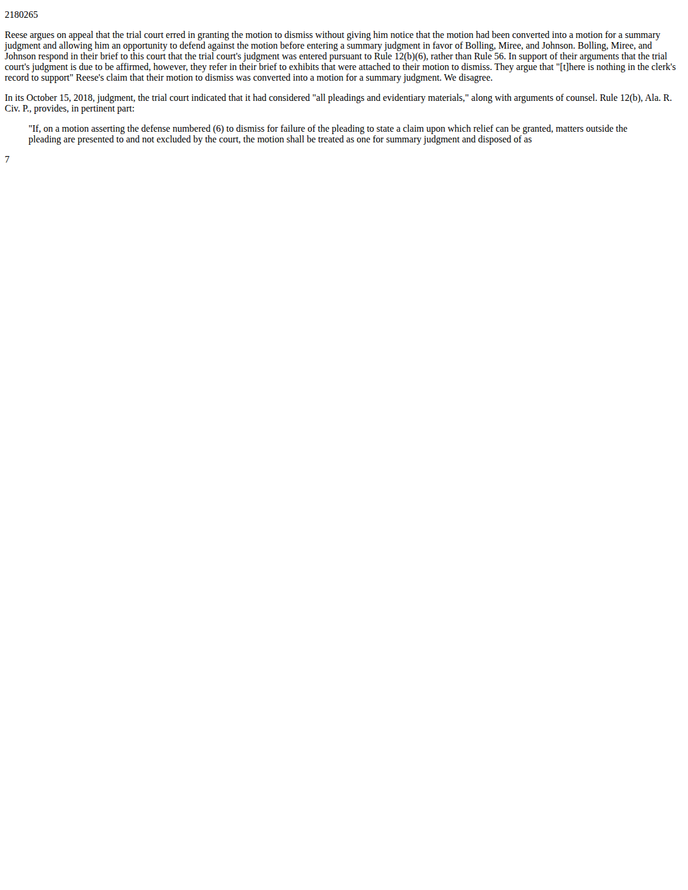2180265
Reese argues on appeal that the trial court erred in granting the motion to dismiss without giving him notice that the motion had been converted into a motion for a summary judgment and allowing him an opportunity to defend against the motion before entering a summary judgment in favor of Bolling, Miree, and Johnson. Bolling, Miree, and Johnson respond in their brief to this court that the trial court's judgment was entered pursuant to Rule 12(b)(6), rather than Rule 56. In support of their arguments that the trial court's judgment is due to be affirmed, however, they refer in their brief to exhibits that were attached to their motion to dismiss. They argue that "[t]here is nothing in the clerk's record to support" Reese's claim that their motion to dismiss was converted into a motion for a summary judgment. We disagree.
In its October 15, 2018, judgment, the trial court indicated that it had considered "all pleadings and evidentiary materials," along with arguments of counsel. Rule 12(b), Ala. R. Civ. P., provides, in pertinent part:
"If, on a motion asserting the defense numbered (6) to dismiss for failure of the pleading to state a claim upon which relief can be granted, matters outside the pleading are presented to and not excluded by the court, the motion shall be treated as one for summary judgment and disposed of as
7